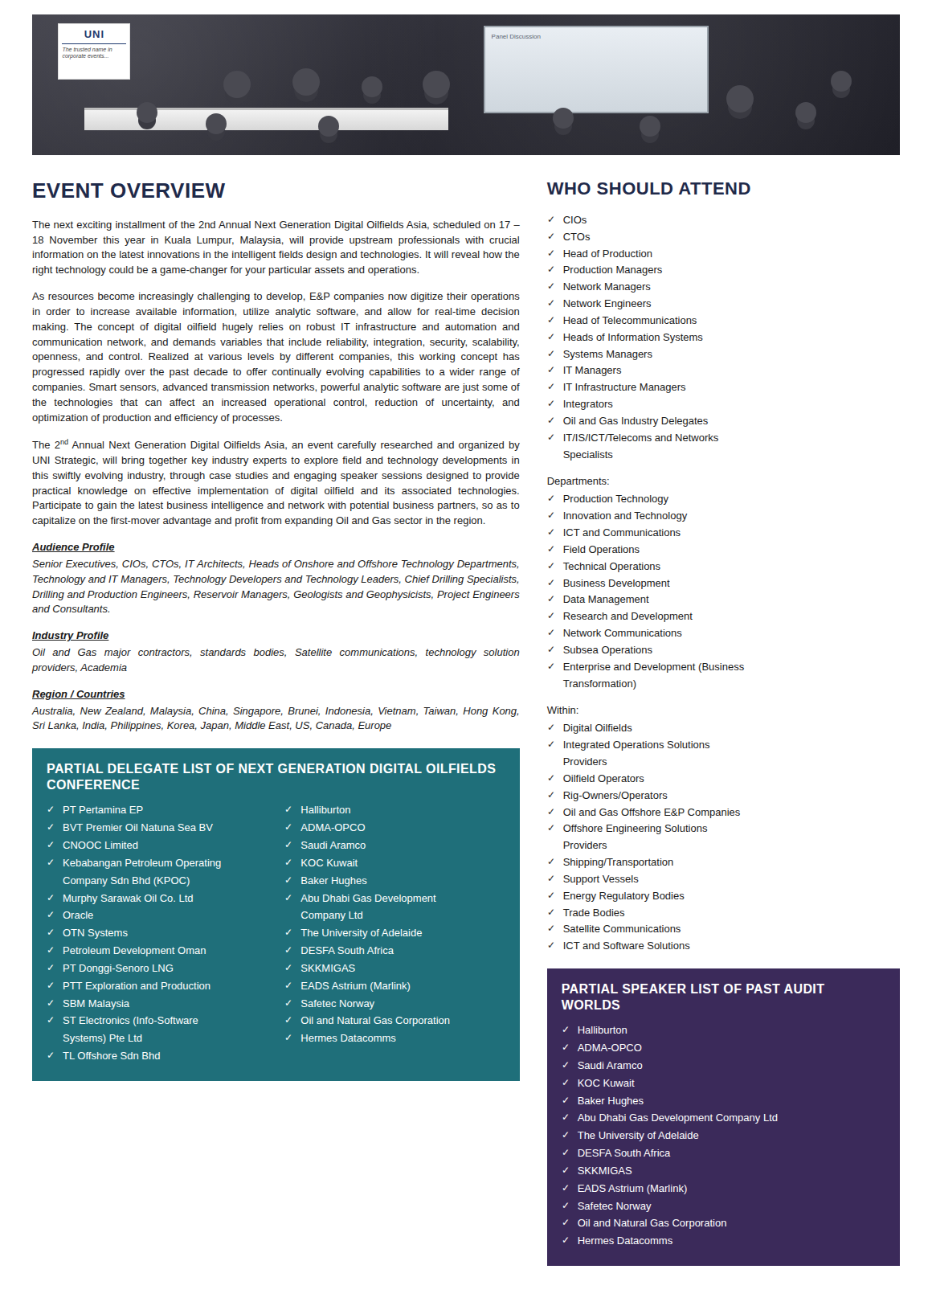UNI
The trusted name in corporate events...
EVENT OVERVIEW
The next exciting installment of the 2nd Annual Next Generation Digital Oilfields Asia, scheduled on 17 – 18 November this year in Kuala Lumpur, Malaysia, will provide upstream professionals with crucial information on the latest innovations in the intelligent fields design and technologies. It will reveal how the right technology could be a game-changer for your particular assets and operations.
As resources become increasingly challenging to develop, E&P companies now digitize their operations in order to increase available information, utilize analytic software, and allow for real-time decision making. The concept of digital oilfield hugely relies on robust IT infrastructure and automation and communication network, and demands variables that include reliability, integration, security, scalability, openness, and control. Realized at various levels by different companies, this working concept has progressed rapidly over the past decade to offer continually evolving capabilities to a wider range of companies. Smart sensors, advanced transmission networks, powerful analytic software are just some of the technologies that can affect an increased operational control, reduction of uncertainty, and optimization of production and efficiency of processes.
The 2nd Annual Next Generation Digital Oilfields Asia, an event carefully researched and organized by UNI Strategic, will bring together key industry experts to explore field and technology developments in this swiftly evolving industry, through case studies and engaging speaker sessions designed to provide practical knowledge on effective implementation of digital oilfield and its associated technologies. Participate to gain the latest business intelligence and network with potential business partners, so as to capitalize on the first-mover advantage and profit from expanding Oil and Gas sector in the region.
Audience Profile
Senior Executives, CIOs, CTOs, IT Architects, Heads of Onshore and Offshore Technology Departments, Technology and IT Managers, Technology Developers and Technology Leaders, Chief Drilling Specialists, Drilling and Production Engineers, Reservoir Managers, Geologists and Geophysicists, Project Engineers and Consultants.
Industry Profile
Oil and Gas major contractors, standards bodies, Satellite communications, technology solution providers, Academia
Region / Countries
Australia, New Zealand, Malaysia, China, Singapore, Brunei, Indonesia, Vietnam, Taiwan, Hong Kong, Sri Lanka, India, Philippines, Korea, Japan, Middle East, US, Canada, Europe
PARTIAL DELEGATE LIST OF NEXT GENERATION DIGITAL OILFIELDS CONFERENCE
PT Pertamina EP
BVT Premier Oil Natuna Sea BV
CNOOC Limited
Kebabangan Petroleum Operating
Company Sdn Bhd (KPOC)
Murphy Sarawak Oil Co. Ltd
Oracle
OTN Systems
Petroleum Development Oman
PT Donggi-Senoro LNG
PTT Exploration and Production
SBM Malaysia
ST Electronics (Info-Software
Systems) Pte Ltd
TL Offshore Sdn Bhd
Halliburton
ADMA-OPCO
Saudi Aramco
KOC Kuwait
Baker Hughes
Abu Dhabi Gas Development
Company Ltd
The University of Adelaide
DESFA South Africa
SKKMIGAS
EADS Astrium (Marlink)
Safetec Norway
Oil and Natural Gas Corporation
Hermes Datacomms
WHO SHOULD ATTEND
CIOs
CTOs
Head of Production
Production Managers
Network Managers
Network Engineers
Head of Telecommunications
Heads of Information Systems
Systems Managers
IT Managers
IT Infrastructure Managers
Integrators
Oil and Gas Industry Delegates
IT/IS/ICT/Telecoms and Networks
Specialists
Departments:
Production Technology
Innovation and Technology
ICT and Communications
Field Operations
Technical Operations
Business Development
Data Management
Research and Development
Network Communications
Subsea Operations
Enterprise and Development (Business
Transformation)
Within:
Digital Oilfields
Integrated Operations Solutions
Providers
Oilfield Operators
Rig-Owners/Operators
Oil and Gas Offshore E&P Companies
Offshore Engineering Solutions
Providers
Shipping/Transportation
Support Vessels
Energy Regulatory Bodies
Trade Bodies
Satellite Communications
ICT and Software Solutions
PARTIAL SPEAKER LIST OF PAST AUDIT WORLDS
Halliburton
ADMA-OPCO
Saudi Aramco
KOC Kuwait
Baker Hughes
Abu Dhabi Gas Development Company Ltd
The University of Adelaide
DESFA South Africa
SKKMIGAS
EADS Astrium (Marlink)
Safetec Norway
Oil and Natural Gas Corporation
Hermes Datacomms